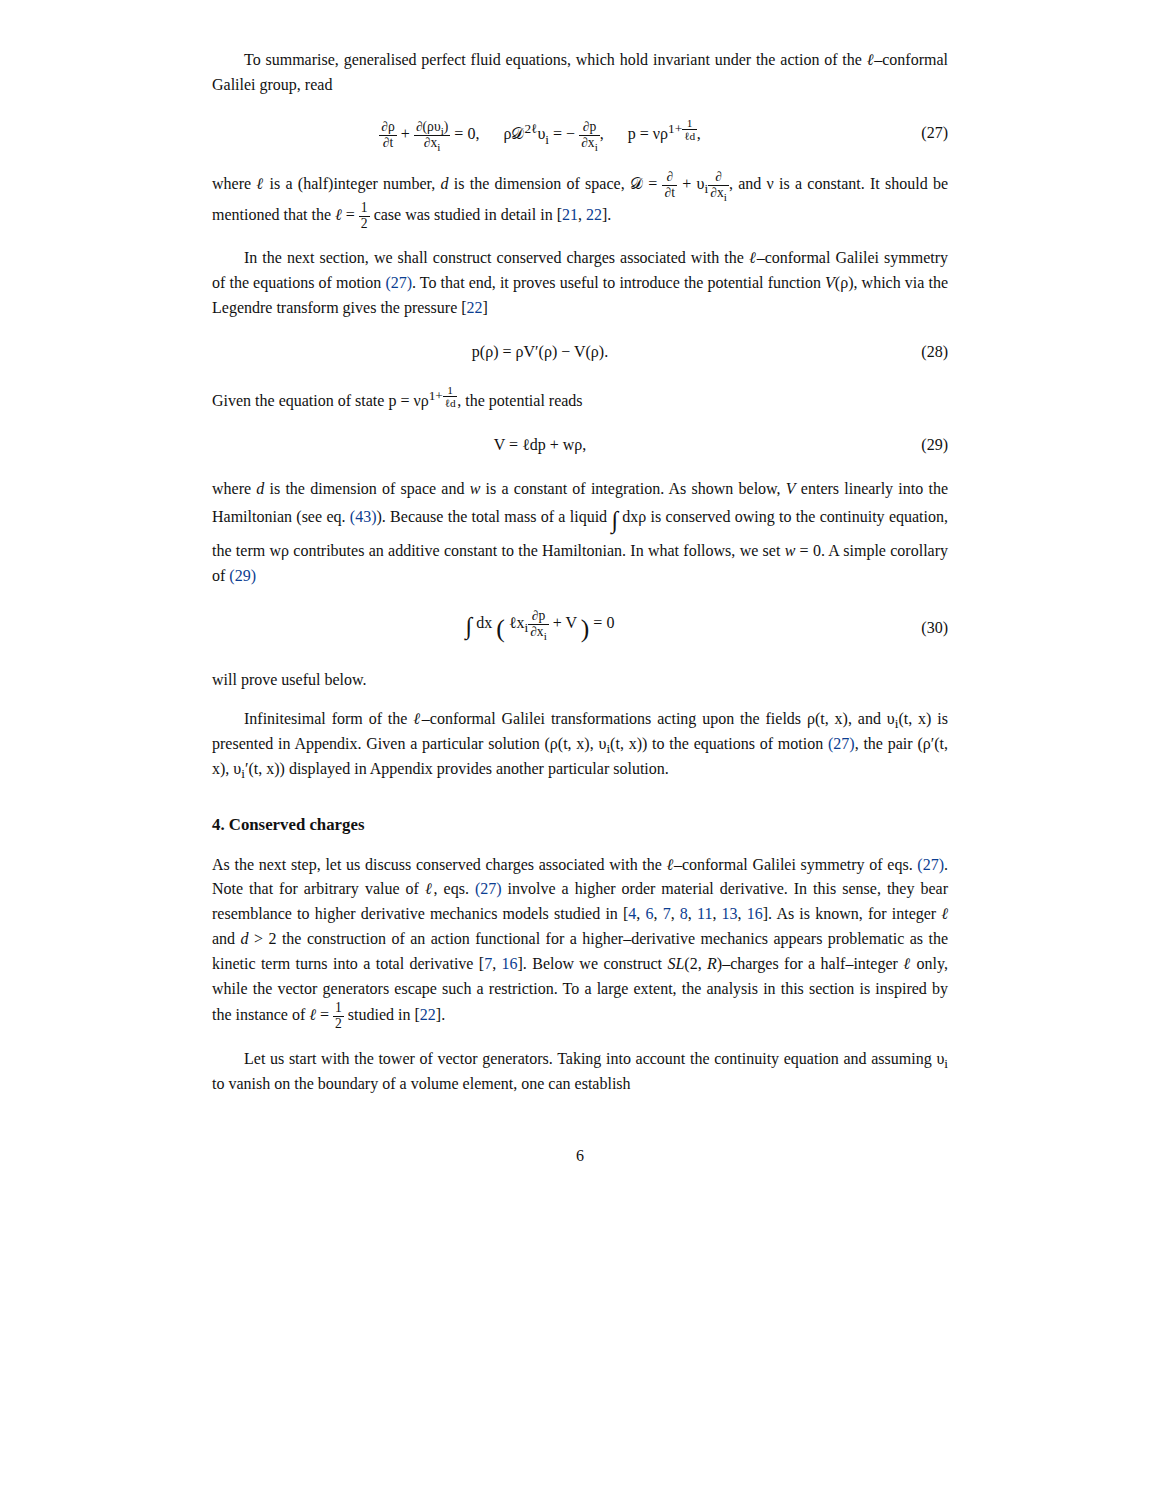To summarise, generalised perfect fluid equations, which hold invariant under the action of the ℓ–conformal Galilei group, read
∂ρ∂t + ∂(ρυi)∂xi = 0, ρ𝒟2ℓυi = − ∂p∂xi, p = νρ1+1 ℓd,
(27)
where ℓ is a (half)integer number, d is the dimension of space, 𝒟 = ∂∂t + υi∂∂xi, and ν is a constant. It should be mentioned that the ℓ = 12 case was studied in detail in [21, 22].
In the next section, we shall construct conserved charges associated with the ℓ–conformal Galilei symmetry of the equations of motion (27). To that end, it proves useful to introduce the potential function V(ρ), which via the Legendre transform gives the pressure [22]
p(ρ) = ρV′(ρ) − V(ρ).
(28)
Given the equation of state p = νρ1+1 ℓd, the potential reads
V = ℓdp + wρ,
(29)
where d is the dimension of space and w is a constant of integration. As shown below, V enters linearly into the Hamiltonian (see eq. (43)). Because the total mass of a liquid ∫ dxρ is conserved owing to the continuity equation, the term wρ contributes an additive constant to the Hamiltonian. In what follows, we set w = 0. A simple corollary of (29)
∫ dx ( ℓxi∂p∂xi + V ) = 0
(30)
will prove useful below.
Infinitesimal form of the ℓ–conformal Galilei transformations acting upon the fields ρ(t, x), and υi(t, x) is presented in Appendix. Given a particular solution (ρ(t, x), υi(t, x)) to the equations of motion (27), the pair (ρ′(t, x), υi′(t, x)) displayed in Appendix provides another particular solution.
4. Conserved charges
As the next step, let us discuss conserved charges associated with the ℓ–conformal Galilei symmetry of eqs. (27). Note that for arbitrary value of ℓ, eqs. (27) involve a higher order material derivative. In this sense, they bear resemblance to higher derivative mechanics models studied in [4, 6, 7, 8, 11, 13, 16]. As is known, for integer ℓ and d > 2 the construction of an action functional for a higher–derivative mechanics appears problematic as the kinetic term turns into a total derivative [7, 16]. Below we construct SL(2, R)–charges for a half–integer ℓ only, while the vector generators escape such a restriction. To a large extent, the analysis in this section is inspired by the instance of ℓ = 12 studied in [22].
Let us start with the tower of vector generators. Taking into account the continuity equation and assuming υi to vanish on the boundary of a volume element, one can establish
6